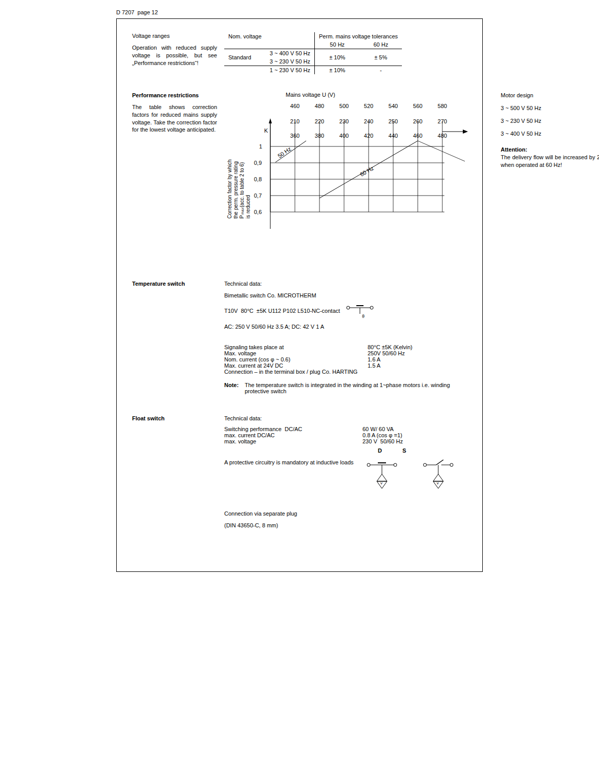D 7207 page 12
Voltage ranges
Operation with reduced supply voltage is possible, but see „Performance restrictions“!
| Nom. voltage | | Perm. mains voltage tolerances |
| --- | --- | --- |
| | 50 Hz | 60 Hz |
| Standard | 3 ~ 400 V 50 Hz | ± 10% | ± 5% |
| 3 ~ 230 V 50 Hz |
| | 1 ~ 230 V 50 Hz | ± 10% | - |
Performance restrictions
The table shows correction factors for reduced mains supply voltage. Take the correction factor for the lowest voltage anticipated.
Mains voltage U (V)
Correction factor by which the perm. pressure rating P max (acc. to table 2 to 6) is reduced K 1 0,9 0,8 0,7 0,6 460 480 500 520 540 560 580 210 220 230 240 250 260 270 360 380 400 420 440 460 480 50 Hz 60 Hz
Motor design
3 ~ 500 V 50 Hz
3 ~ 230 V 50 Hz
3 ~ 400 V 50 Hz
Attention:
The delivery flow will be increased by 20% when operated at 60 Hz!
Temperature switch
Technical data:
Bimetallic switch Co. MICROTHERM
T10V 80°C ±5K U112 P102 L510-NC-contact ϑ
AC: 250 V 50/60 Hz 3.5 A; DC: 42 V 1 A
Signaling takes place at
80°C ±5K (Kelvin)
Max. voltage
250V 50/60 Hz
Nom. current (cos φ ~ 0.6)
1.6 A
Max. current at 24V DC
1.5 A
Connection – in the terminal box / plug Co. HARTING
Note:
The temperature switch is integrated in the winding at 1~phase motors i.e. winding protective switch
Float switch
Technical data:
Switching performance DC/AC
60 W/ 60 VA
max. current DC/AC
0.8 A (cos φ =1)
max. voltage
230 V 50/60 Hz
D
S
A protective circuitry is mandatory at inductive loads
v v
Connection via separate plug
(DIN 43650-C, 8 mm)